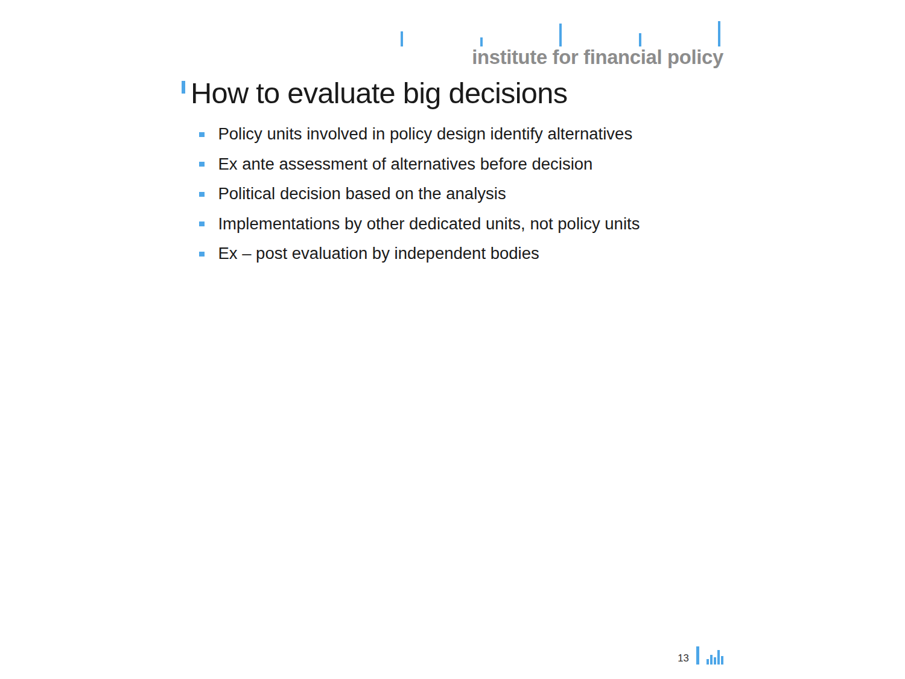institute for financial policy
How to evaluate big decisions
Policy units involved in policy design identify alternatives
Ex ante assessment of alternatives before decision
Political decision based on the analysis
Implementations by other dedicated units, not policy units
Ex – post evaluation by independent bodies
13